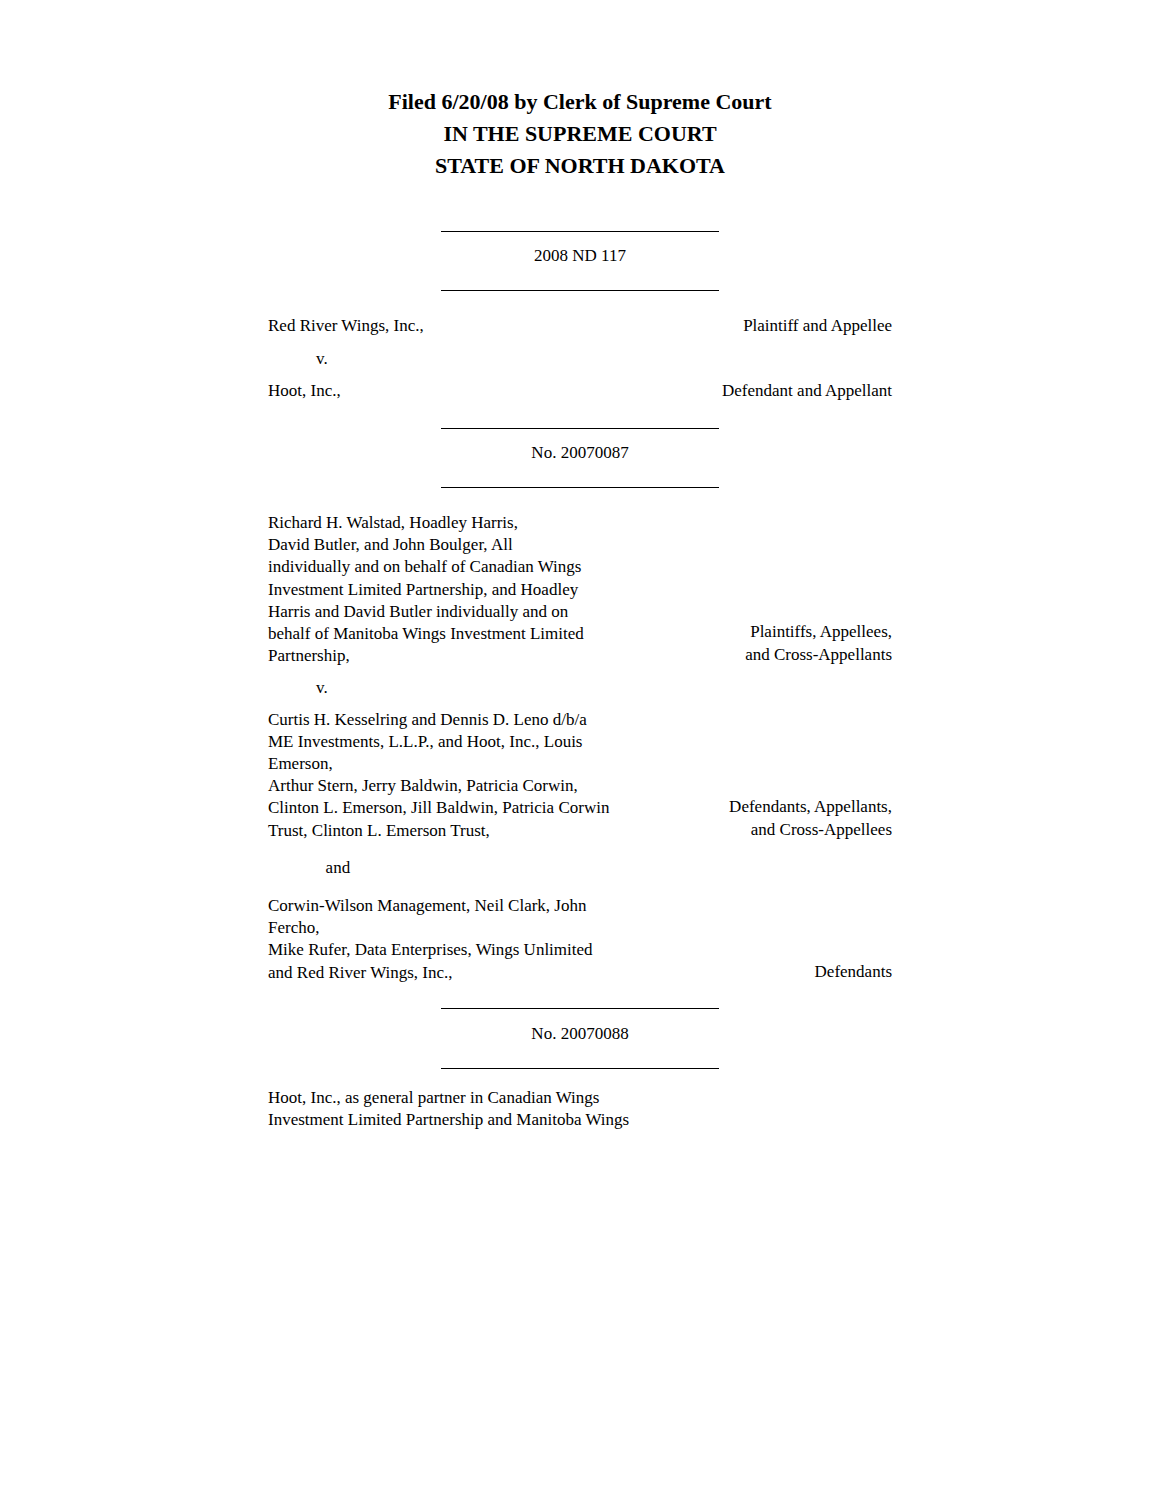Filed 6/20/08 by Clerk of Supreme Court IN THE SUPREME COURT STATE OF NORTH DAKOTA
2008 ND 117
| Red River Wings, Inc., | Plaintiff and Appellee |
| v. | |
| Hoot, Inc., | Defendant and Appellant |
No. 20070087
| Richard H. Walstad, Hoadley Harris, David Butler, and John Boulger, All individually and on behalf of Canadian Wings Investment Limited Partnership, and Hoadley Harris and David Butler individually and on behalf of Manitoba Wings Investment Limited Partnership, | Plaintiffs, Appellees, and Cross-Appellants |
| v. | |
| Curtis H. Kesselring and Dennis D. Leno d/b/a ME Investments, L.L.P., and Hoot, Inc., Louis Emerson, Arthur Stern, Jerry Baldwin, Patricia Corwin, Clinton L. Emerson, Jill Baldwin, Patricia Corwin Trust, Clinton L. Emerson Trust, | Defendants, Appellants, and Cross-Appellees |
| and | |
| Corwin-Wilson Management, Neil Clark, John Fercho, Mike Rufer, Data Enterprises, Wings Unlimited and Red River Wings, Inc., | Defendants |
No. 20070088
Hoot, Inc., as general partner in Canadian Wings
Investment Limited Partnership and Manitoba Wings